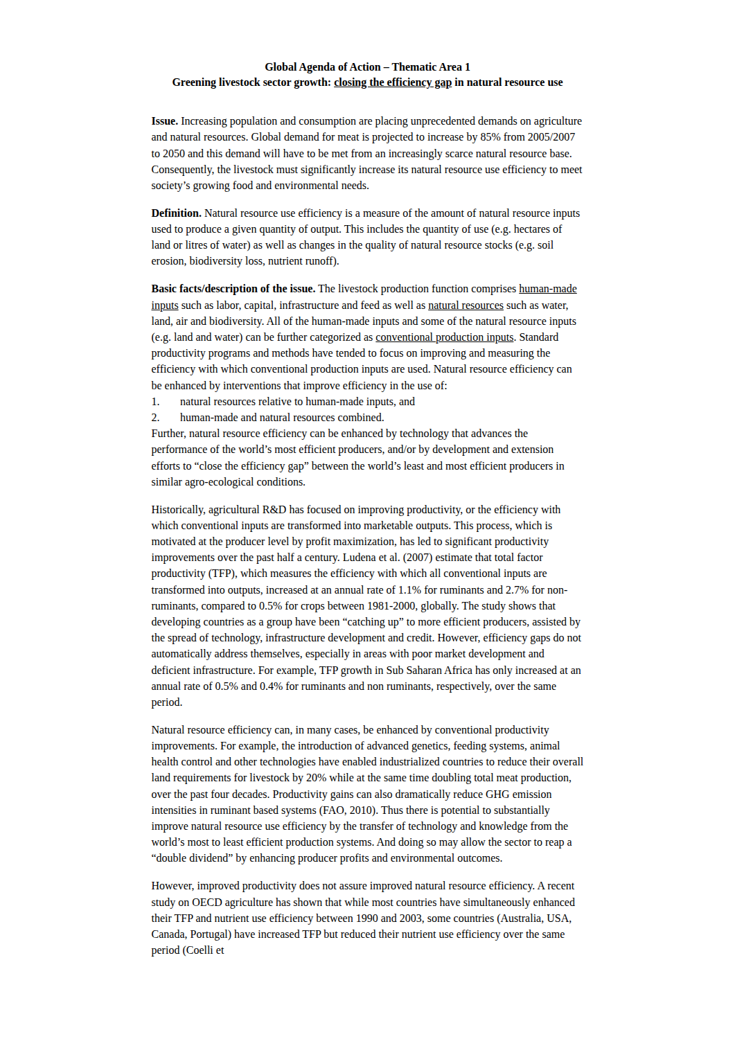Global Agenda of Action – Thematic Area 1 Greening livestock sector growth: closing the efficiency gap in natural resource use
Issue. Increasing population and consumption are placing unprecedented demands on agriculture and natural resources. Global demand for meat is projected to increase by 85% from 2005/2007 to 2050 and this demand will have to be met from an increasingly scarce natural resource base. Consequently, the livestock must significantly increase its natural resource use efficiency to meet society’s growing food and environmental needs.
Definition. Natural resource use efficiency is a measure of the amount of natural resource inputs used to produce a given quantity of output. This includes the quantity of use (e.g. hectares of land or litres of water) as well as changes in the quality of natural resource stocks (e.g. soil erosion, biodiversity loss, nutrient runoff).
Basic facts/description of the issue. The livestock production function comprises human-made inputs such as labor, capital, infrastructure and feed as well as natural resources such as water, land, air and biodiversity. All of the human-made inputs and some of the natural resource inputs (e.g. land and water) can be further categorized as conventional production inputs. Standard productivity programs and methods have tended to focus on improving and measuring the efficiency with which conventional production inputs are used. Natural resource efficiency can be enhanced by interventions that improve efficiency in the use of:
1. natural resources relative to human-made inputs, and
2. human-made and natural resources combined.
Further, natural resource efficiency can be enhanced by technology that advances the performance of the world’s most efficient producers, and/or by development and extension efforts to “close the efficiency gap” between the world’s least and most efficient producers in similar agro-ecological conditions.
Historically, agricultural R&D has focused on improving productivity, or the efficiency with which conventional inputs are transformed into marketable outputs. This process, which is motivated at the producer level by profit maximization, has led to significant productivity improvements over the past half a century. Ludena et al. (2007) estimate that total factor productivity (TFP), which measures the efficiency with which all conventional inputs are transformed into outputs, increased at an annual rate of 1.1% for ruminants and 2.7% for non-ruminants, compared to 0.5% for crops between 1981-2000, globally. The study shows that developing countries as a group have been “catching up” to more efficient producers, assisted by the spread of technology, infrastructure development and credit. However, efficiency gaps do not automatically address themselves, especially in areas with poor market development and deficient infrastructure. For example, TFP growth in Sub Saharan Africa has only increased at an annual rate of 0.5% and 0.4% for ruminants and non ruminants, respectively, over the same period.
Natural resource efficiency can, in many cases, be enhanced by conventional productivity improvements. For example, the introduction of advanced genetics, feeding systems, animal health control and other technologies have enabled industrialized countries to reduce their overall land requirements for livestock by 20% while at the same time doubling total meat production, over the past four decades. Productivity gains can also dramatically reduce GHG emission intensities in ruminant based systems (FAO, 2010). Thus there is potential to substantially improve natural resource use efficiency by the transfer of technology and knowledge from the world’s most to least efficient production systems. And doing so may allow the sector to reap a “double dividend” by enhancing producer profits and environmental outcomes.
However, improved productivity does not assure improved natural resource efficiency. A recent study on OECD agriculture has shown that while most countries have simultaneously enhanced their TFP and nutrient use efficiency between 1990 and 2003, some countries (Australia, USA, Canada, Portugal) have increased TFP but reduced their nutrient use efficiency over the same period (Coelli et